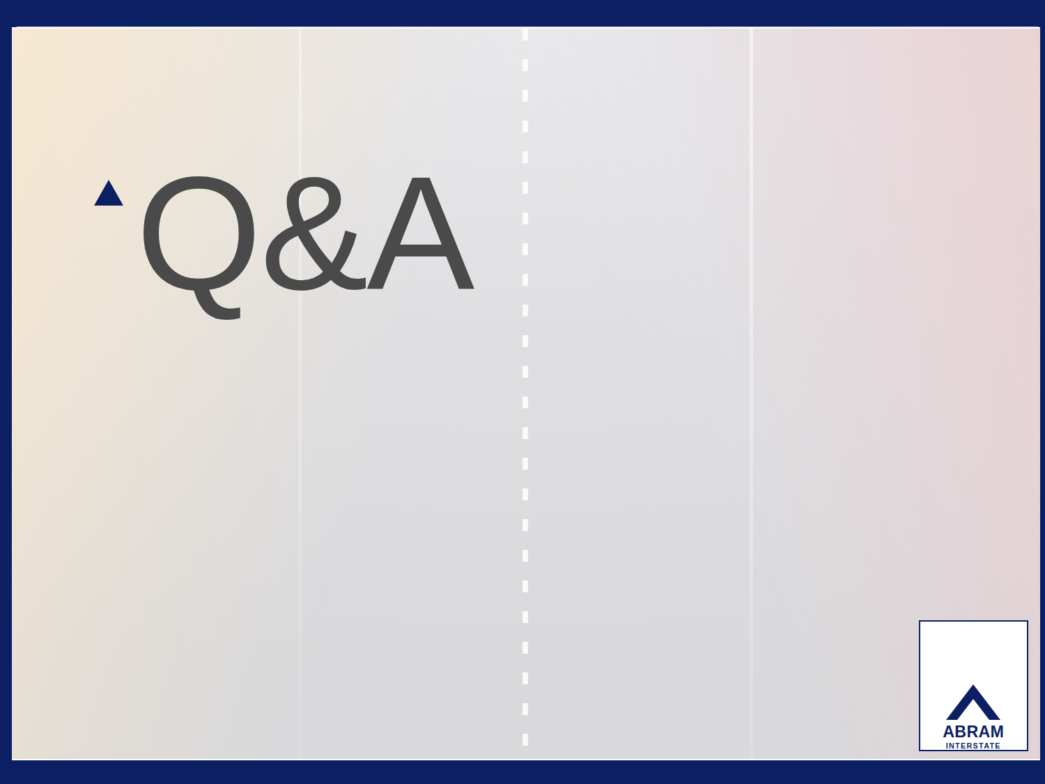Q&A
ABRAM INTERSTATE